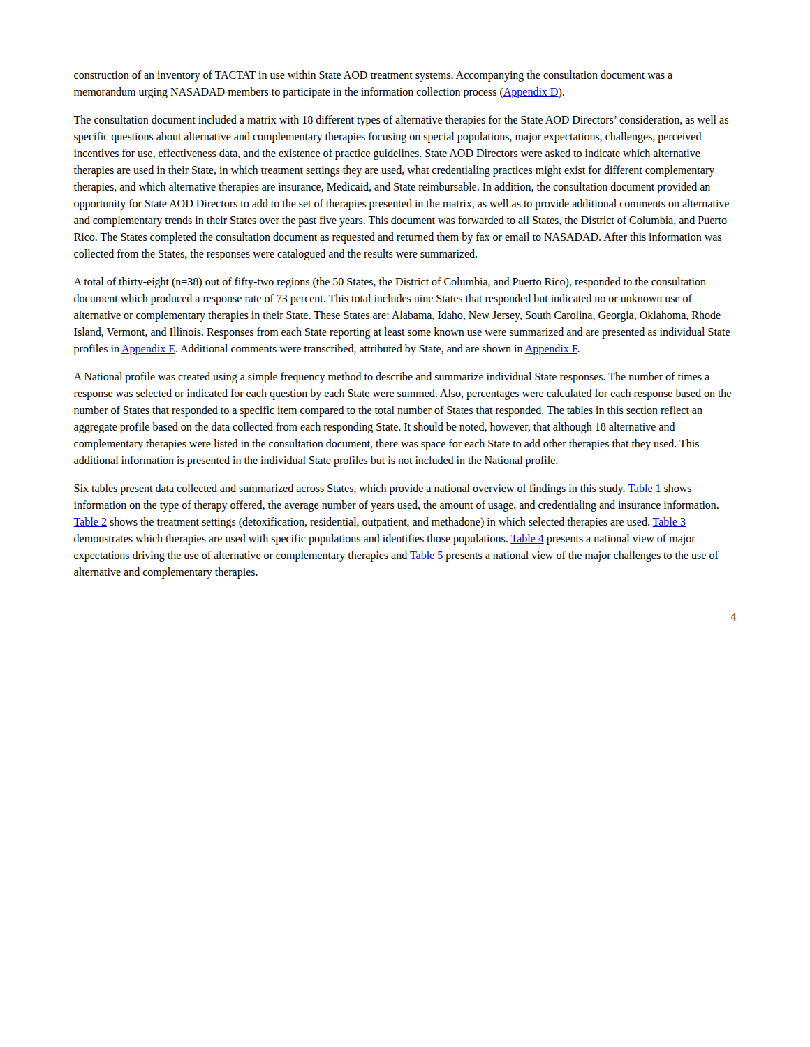construction of an inventory of TACTAT in use within State AOD treatment systems. Accompanying the consultation document was a memorandum urging NASADAD members to participate in the information collection process (Appendix D).
The consultation document included a matrix with 18 different types of alternative therapies for the State AOD Directors’ consideration, as well as specific questions about alternative and complementary therapies focusing on special populations, major expectations, challenges, perceived incentives for use, effectiveness data, and the existence of practice guidelines. State AOD Directors were asked to indicate which alternative therapies are used in their State, in which treatment settings they are used, what credentialing practices might exist for different complementary therapies, and which alternative therapies are insurance, Medicaid, and State reimbursable. In addition, the consultation document provided an opportunity for State AOD Directors to add to the set of therapies presented in the matrix, as well as to provide additional comments on alternative and complementary trends in their States over the past five years. This document was forwarded to all States, the District of Columbia, and Puerto Rico. The States completed the consultation document as requested and returned them by fax or email to NASADAD. After this information was collected from the States, the responses were catalogued and the results were summarized.
A total of thirty-eight (n=38) out of fifty-two regions (the 50 States, the District of Columbia, and Puerto Rico), responded to the consultation document which produced a response rate of 73 percent. This total includes nine States that responded but indicated no or unknown use of alternative or complementary therapies in their State. These States are: Alabama, Idaho, New Jersey, South Carolina, Georgia, Oklahoma, Rhode Island, Vermont, and Illinois. Responses from each State reporting at least some known use were summarized and are presented as individual State profiles in Appendix E. Additional comments were transcribed, attributed by State, and are shown in Appendix F.
A National profile was created using a simple frequency method to describe and summarize individual State responses. The number of times a response was selected or indicated for each question by each State were summed. Also, percentages were calculated for each response based on the number of States that responded to a specific item compared to the total number of States that responded. The tables in this section reflect an aggregate profile based on the data collected from each responding State. It should be noted, however, that although 18 alternative and complementary therapies were listed in the consultation document, there was space for each State to add other therapies that they used. This additional information is presented in the individual State profiles but is not included in the National profile.
Six tables present data collected and summarized across States, which provide a national overview of findings in this study. Table 1 shows information on the type of therapy offered, the average number of years used, the amount of usage, and credentialing and insurance information. Table 2 shows the treatment settings (detoxification, residential, outpatient, and methadone) in which selected therapies are used. Table 3 demonstrates which therapies are used with specific populations and identifies those populations. Table 4 presents a national view of major expectations driving the use of alternative or complementary therapies and Table 5 presents a national view of the major challenges to the use of alternative and complementary therapies.
4